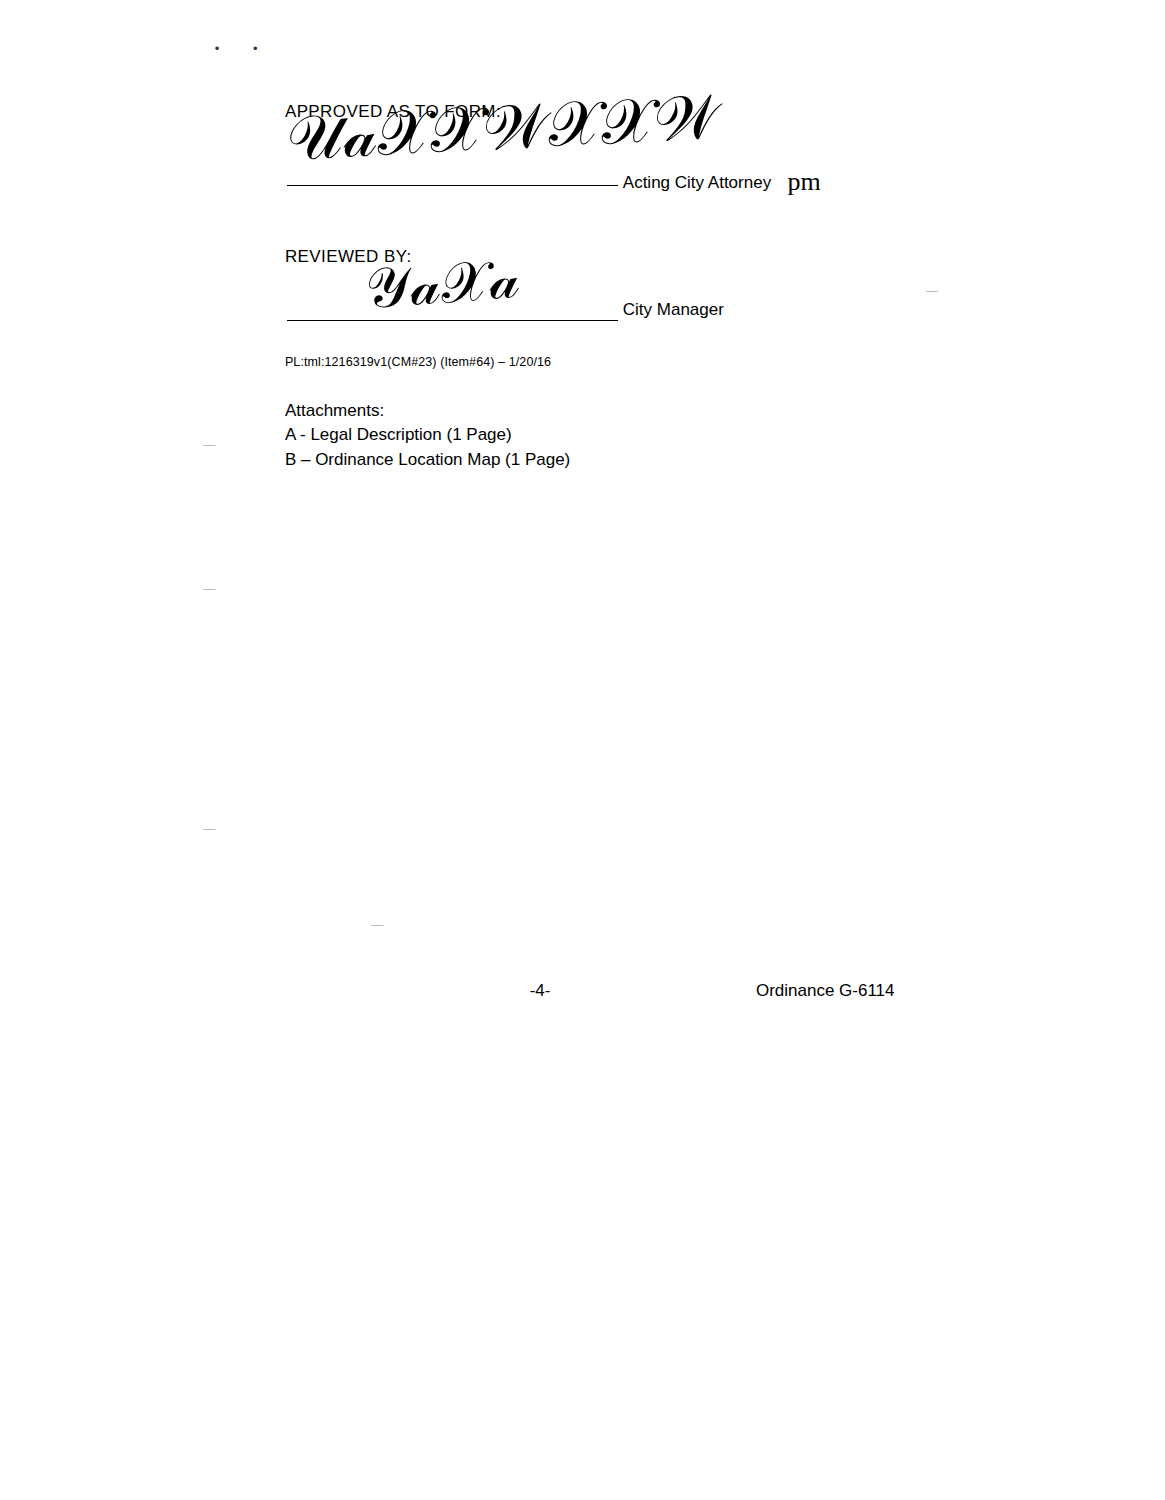••
—
—
—
—
—
APPROVED AS TO FORM:
𝒰𝒶𝒳𝒳𝒲𝒳𝒳𝒲
Acting City Attorney pm
REVIEWED BY:
𝒴𝒶𝒳𝒶
City Manager
PL:tml:1216319v1(CM#23) (Item#64) – 1/20/16
Attachments:
A - Legal Description (1 Page)
B – Ordinance Location Map (1 Page)
-4- Ordinance G-6114